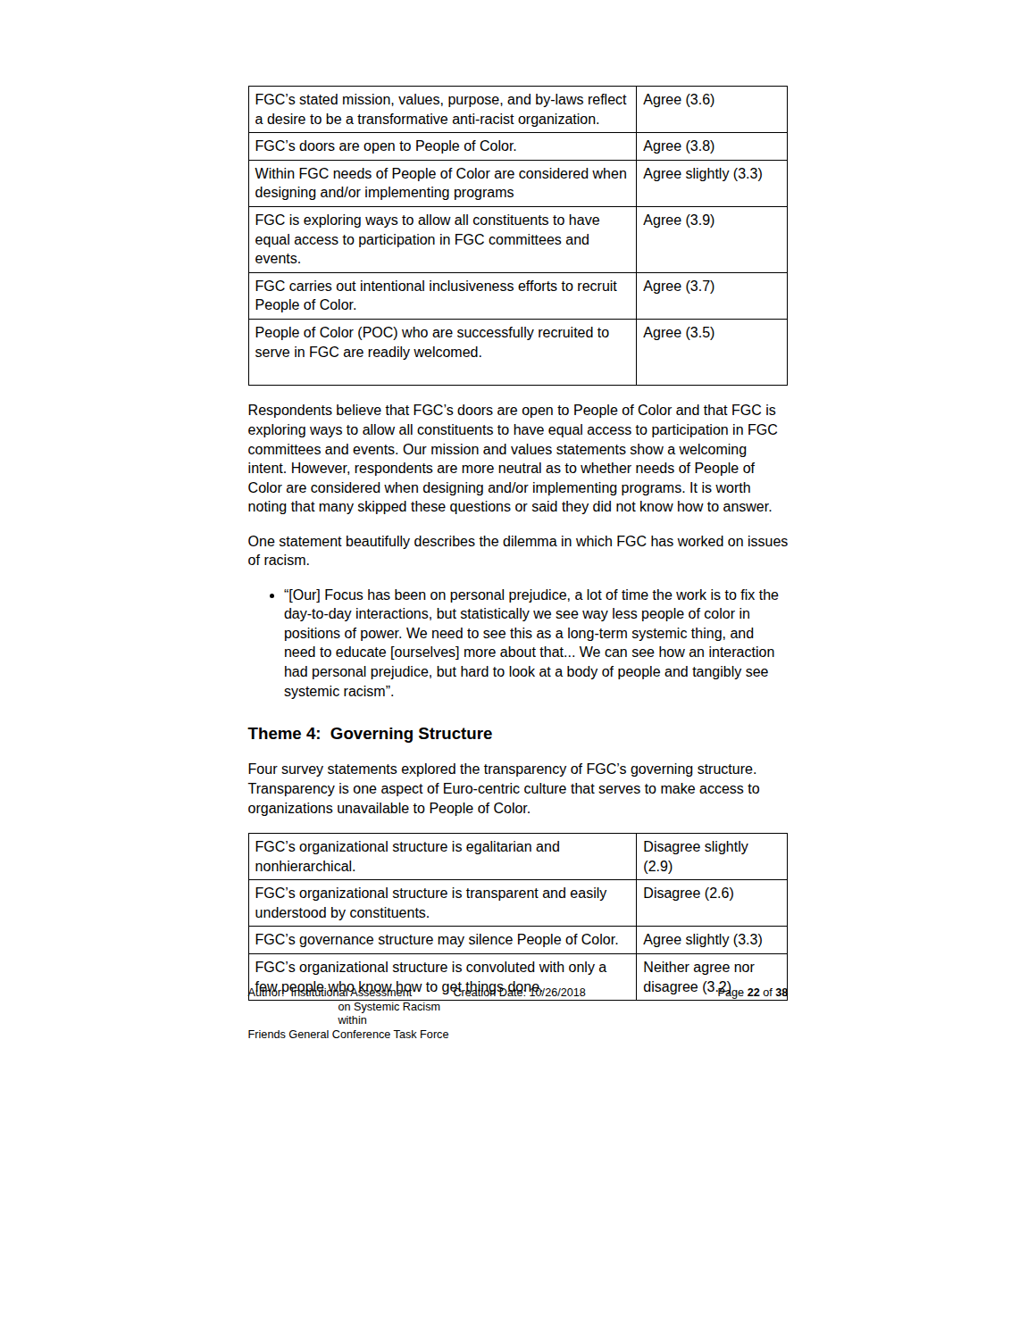| FGC’s stated mission, values, purpose, and by-laws reflect a desire to be a transformative anti-racist organization. | Agree (3.6) |
| FGC’s doors are open to People of Color. | Agree (3.8) |
| Within FGC needs of People of Color are considered when designing and/or implementing programs | Agree slightly (3.3) |
| FGC is exploring ways to allow all constituents to have equal access to participation in FGC committees and events. | Agree (3.9) |
| FGC carries out intentional inclusiveness efforts to recruit People of Color. | Agree (3.7) |
| People of Color (POC) who are successfully recruited to serve in FGC are readily welcomed. | Agree (3.5) |
Respondents believe that FGC’s doors are open to People of Color and that FGC is exploring ways to allow all constituents to have equal access to participation in FGC committees and events. Our mission and values statements show a welcoming intent. However, respondents are more neutral as to whether needs of People of Color are considered when designing and/or implementing programs. It is worth noting that many skipped these questions or said they did not know how to answer.
One statement beautifully describes the dilemma in which FGC has worked on issues of racism.
“[Our] Focus has been on personal prejudice, a lot of time the work is to fix the day-to-day interactions, but statistically we see way less people of color in positions of power. We need to see this as a long-term systemic thing, and need to educate [ourselves] more about that... We can see how an interaction had personal prejudice, but hard to look at a body of people and tangibly see systemic racism”.
Theme 4: Governing Structure
Four survey statements explored the transparency of FGC’s governing structure. Transparency is one aspect of Euro-centric culture that serves to make access to organizations unavailable to People of Color.
| FGC’s organizational structure is egalitarian and nonhierarchical. | Disagree slightly (2.9) |
| FGC’s organizational structure is transparent and easily understood by constituents. | Disagree (2.6) |
| FGC’s governance structure may silence People of Color. | Agree slightly (3.3) |
| FGC’s organizational structure is convoluted with only a few people who know how to get things done. | Neither agree nor disagree (3.2) |
| Author: Institutional Assessment | Creation Date: 10/26/2018 | Page 22 of 38 |
| on Systemic Racism within | | |
| Friends General Conference Task Force | | |